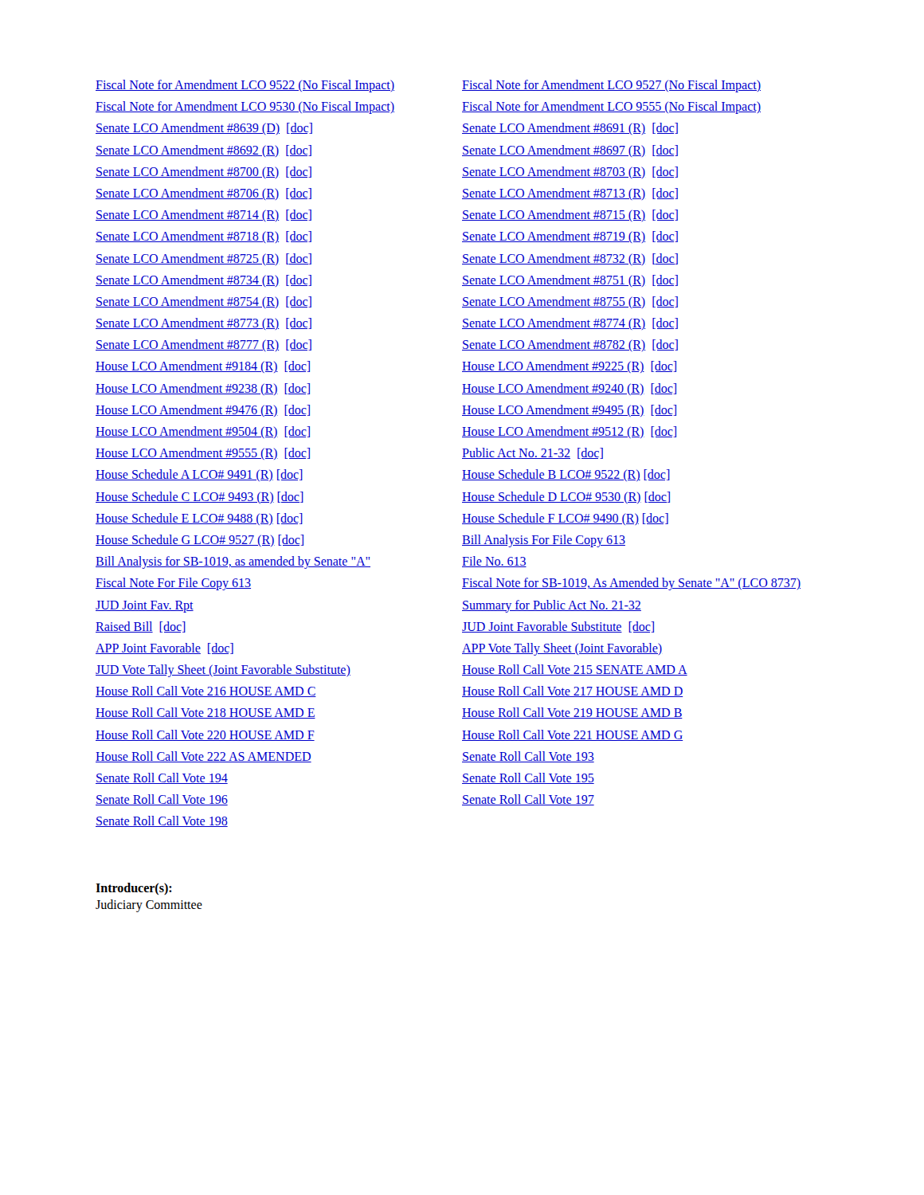| Fiscal Note for Amendment LCO 9522 (No Fiscal Impact) | Fiscal Note for Amendment LCO 9527 (No Fiscal Impact) |
| Fiscal Note for Amendment LCO 9530 (No Fiscal Impact) | Fiscal Note for Amendment LCO 9555 (No Fiscal Impact) |
| Senate LCO Amendment #8639 (D) [doc] | Senate LCO Amendment #8691 (R) [doc] |
| Senate LCO Amendment #8692 (R) [doc] | Senate LCO Amendment #8697 (R) [doc] |
| Senate LCO Amendment #8700 (R) [doc] | Senate LCO Amendment #8703 (R) [doc] |
| Senate LCO Amendment #8706 (R) [doc] | Senate LCO Amendment #8713 (R) [doc] |
| Senate LCO Amendment #8714 (R) [doc] | Senate LCO Amendment #8715 (R) [doc] |
| Senate LCO Amendment #8718 (R) [doc] | Senate LCO Amendment #8719 (R) [doc] |
| Senate LCO Amendment #8725 (R) [doc] | Senate LCO Amendment #8732 (R) [doc] |
| Senate LCO Amendment #8734 (R) [doc] | Senate LCO Amendment #8751 (R) [doc] |
| Senate LCO Amendment #8754 (R) [doc] | Senate LCO Amendment #8755 (R) [doc] |
| Senate LCO Amendment #8773 (R) [doc] | Senate LCO Amendment #8774 (R) [doc] |
| Senate LCO Amendment #8777 (R) [doc] | Senate LCO Amendment #8782 (R) [doc] |
| House LCO Amendment #9184 (R) [doc] | House LCO Amendment #9225 (R) [doc] |
| House LCO Amendment #9238 (R) [doc] | House LCO Amendment #9240 (R) [doc] |
| House LCO Amendment #9476 (R) [doc] | House LCO Amendment #9495 (R) [doc] |
| House LCO Amendment #9504 (R) [doc] | House LCO Amendment #9512 (R) [doc] |
| House LCO Amendment #9555 (R) [doc] | Public Act No. 21-32 [doc] |
| House Schedule A LCO# 9491 (R) [doc] | House Schedule B LCO# 9522 (R) [doc] |
| House Schedule C LCO# 9493 (R) [doc] | House Schedule D LCO# 9530 (R) [doc] |
| House Schedule E LCO# 9488 (R) [doc] | House Schedule F LCO# 9490 (R) [doc] |
| House Schedule G LCO# 9527 (R) [doc] | Bill Analysis For File Copy 613 |
| Bill Analysis for SB-1019, as amended by Senate "A" | File No. 613 |
| Fiscal Note For File Copy 613 | Fiscal Note for SB-1019, As Amended by Senate "A" (LCO 8737) |
| JUD Joint Fav. Rpt | Summary for Public Act No. 21-32 |
| Raised Bill [doc] | JUD Joint Favorable Substitute [doc] |
| APP Joint Favorable [doc] | APP Vote Tally Sheet (Joint Favorable) |
| JUD Vote Tally Sheet (Joint Favorable Substitute) | House Roll Call Vote 215 SENATE AMD A |
| House Roll Call Vote 216 HOUSE AMD C | House Roll Call Vote 217 HOUSE AMD D |
| House Roll Call Vote 218 HOUSE AMD E | House Roll Call Vote 219 HOUSE AMD B |
| House Roll Call Vote 220 HOUSE AMD F | House Roll Call Vote 221 HOUSE AMD G |
| House Roll Call Vote 222 AS AMENDED | Senate Roll Call Vote 193 |
| Senate Roll Call Vote 194 | Senate Roll Call Vote 195 |
| Senate Roll Call Vote 196 | Senate Roll Call Vote 197 |
| Senate Roll Call Vote 198 | |
Introducer(s):
Judiciary Committee